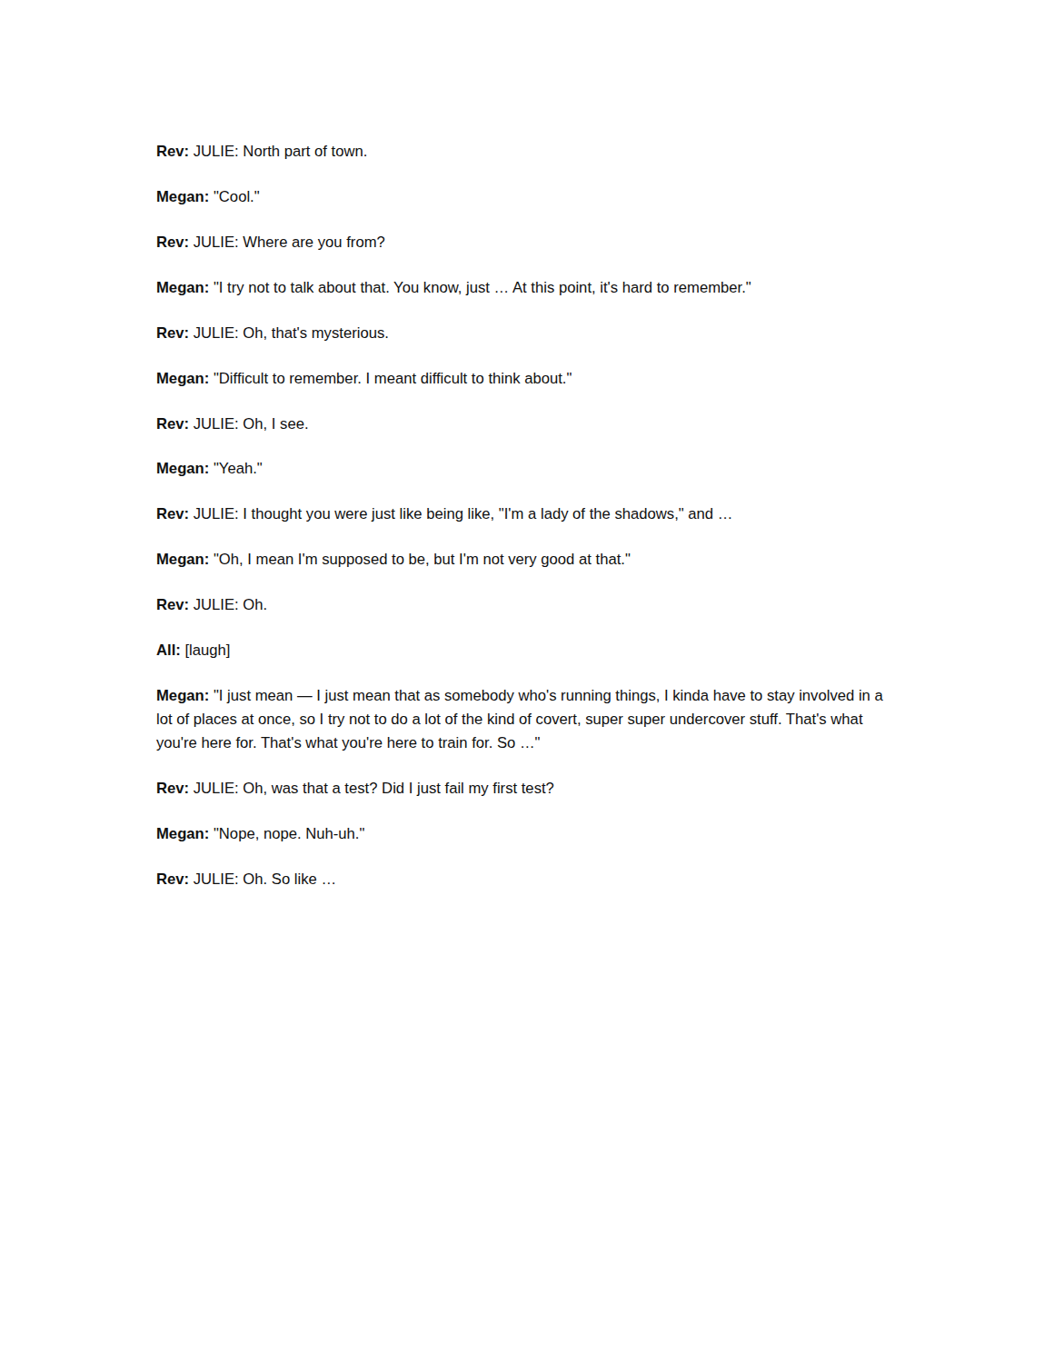Rev: JULIE: North part of town.
Megan: "Cool."
Rev: JULIE: Where are you from?
Megan: "I try not to talk about that. You know, just … At this point, it's hard to remember."
Rev: JULIE: Oh, that's mysterious.
Megan: "Difficult to remember. I meant difficult to think about."
Rev: JULIE: Oh, I see.
Megan: "Yeah."
Rev: JULIE: I thought you were just like being like, "I'm a lady of the shadows," and …
Megan: "Oh, I mean I'm supposed to be, but I'm not very good at that."
Rev: JULIE: Oh.
All: [laugh]
Megan: "I just mean — I just mean that as somebody who's running things, I kinda have to stay involved in a lot of places at once, so I try not to do a lot of the kind of covert, super super undercover stuff. That's what you're here for. That's what you're here to train for. So …"
Rev: JULIE: Oh, was that a test? Did I just fail my first test?
Megan: "Nope, nope. Nuh-uh."
Rev: JULIE: Oh. So like …